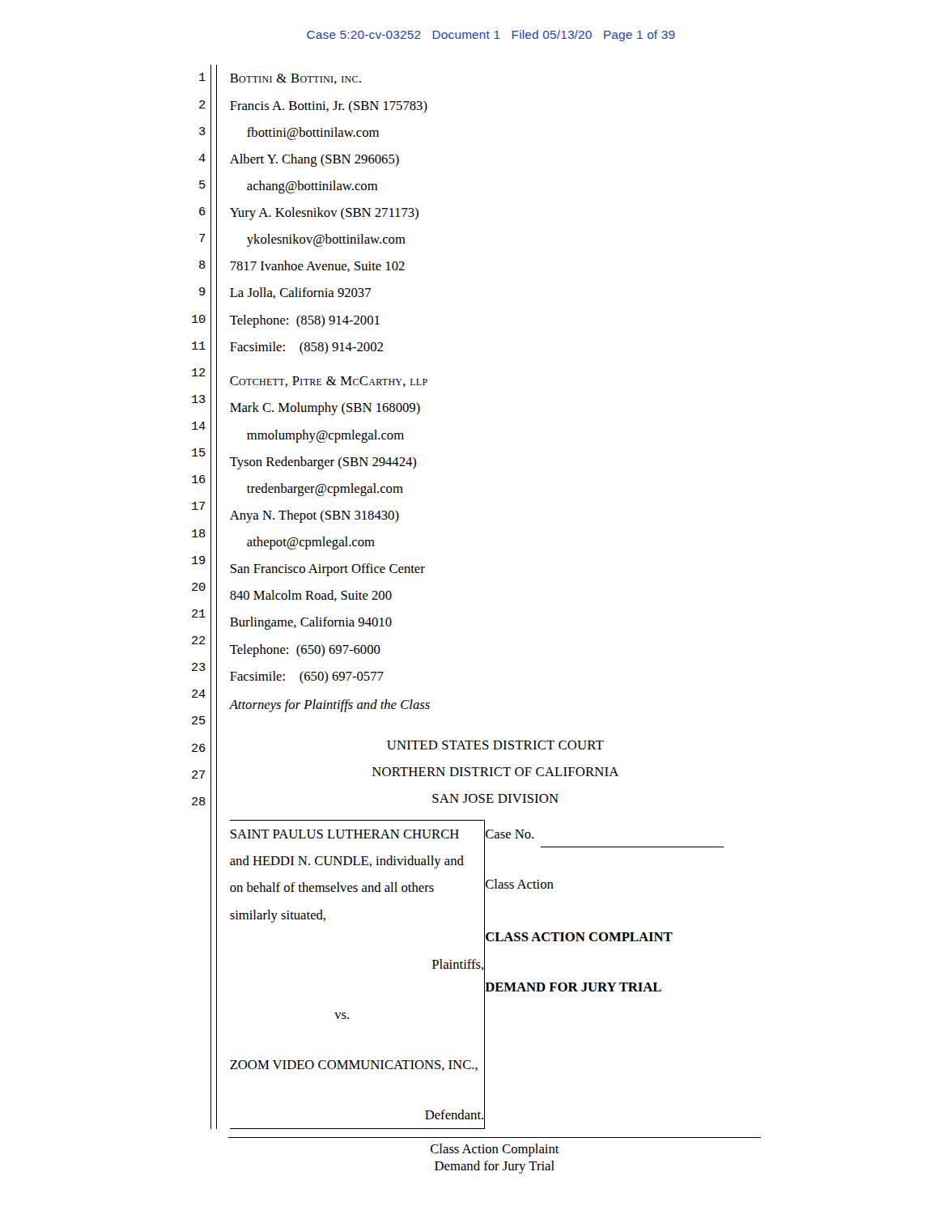Case 5:20-cv-03252 Document 1 Filed 05/13/20 Page 1 of 39
1
2
3
4
5
6
7
8
9
10
11
12
13
14
15
16
17
18
19
20
21
22
23
24
25
26
27
28
Bottini & Bottini, inc.
Francis A. Bottini, Jr. (SBN 175783)
fbottini@bottinilaw.com
Albert Y. Chang (SBN 296065)
achang@bottinilaw.com
Yury A. Kolesnikov (SBN 271173)
ykolesnikov@bottinilaw.com
7817 Ivanhoe Avenue, Suite 102
La Jolla, California 92037
Telephone: (858) 914-2001
Facsimile: (858) 914-2002
Cotchett, Pitre & McCarthy, llp
Mark C. Molumphy (SBN 168009)
mmolumphy@cpmlegal.com
Tyson Redenbarger (SBN 294424)
tredenbarger@cpmlegal.com
Anya N. Thepot (SBN 318430)
athepot@cpmlegal.com
San Francisco Airport Office Center
840 Malcolm Road, Suite 200
Burlingame, California 94010
Telephone: (650) 697-6000
Facsimile: (650) 697-0577
Attorneys for Plaintiffs and the Class
UNITED STATES DISTRICT COURT
NORTHERN DISTRICT OF CALIFORNIA
SAN JOSE DIVISION
| SAINT PAULUS LUTHERAN CHURCH and HEDDI N. CUNDLE, individually and on behalf of themselves and all others similarly situated, Plaintiffs, vs. ZOOM VIDEO COMMUNICATIONS, INC., Defendant. | Case No. Class Action CLASS ACTION COMPLAINT DEMAND FOR JURY TRIAL |
Class Action Complaint
Demand for Jury Trial